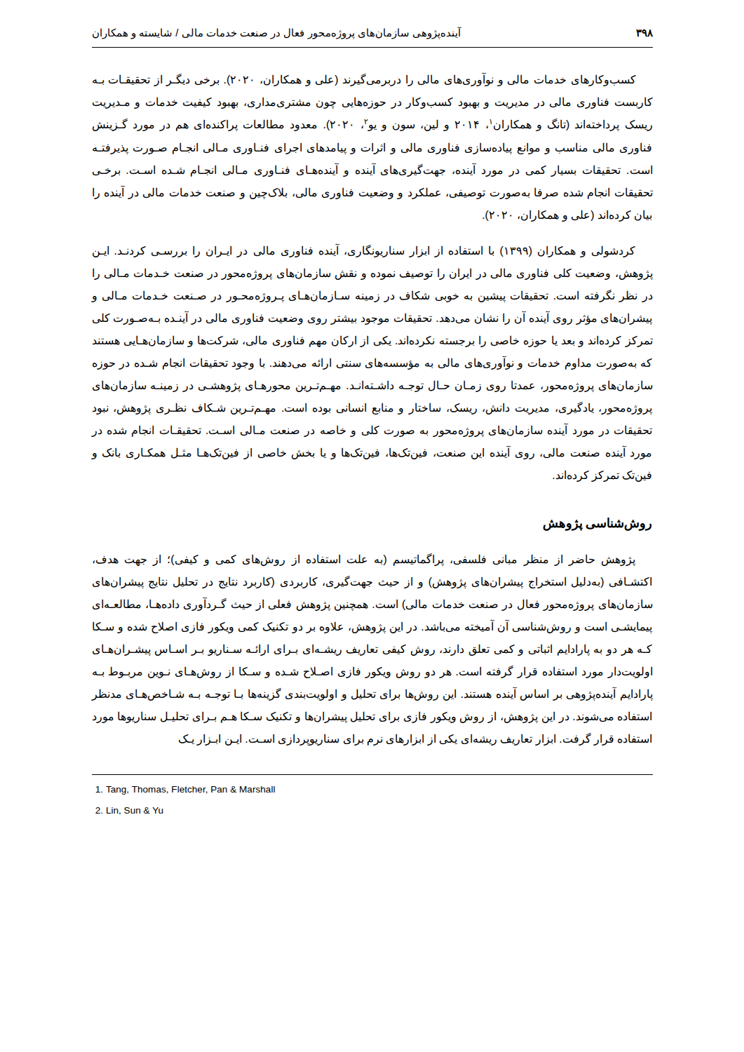۳۹۸ آینده‌پژوهی سازمان‌های پروژه‌محور فعال در صنعت خدمات مالی / شایسته و همکاران
کسب‌وکارهای خدمات مالی و نوآوری‌های مالی را دربرمی‌گیرند (علی و همکاران، ۲۰۲۰). برخی دیگـر از تحقیقـات بـه کاربست فناوری مالی در مدیریت و بهبود کسب‌وکار در حوزه‌هایی چون مشتری‌مداری، بهبود کیفیت خدمات و مـدیریت ریسک پرداخته‌اند (تانگ و همکاران۱، ۲۰۱۴ و لین، سون و یو۲، ۲۰۲۰). معدود مطالعات پراکنده‌ای هم در مورد گـزینش فناوری مالی مناسب و موانع پیاده‌سازی فناوری مالی و اثرات و پیامدهای اجرای فنـاوری مـالی انجـام صـورت پذیرفتـه است. تحقیقات بسیار کمی در مورد آینده، جهت‌گیری‌های آینده و آینده‌هـای فنـاوری مـالی انجـام شـده اسـت. برخـی تحقیقات انجام شده صرفا به‌صورت توصیفی، عملکرد و وضعیت فناوری مالی، بلاک‌چین و صنعت خدمات مالی در آینده را بیان کرده‌اند (علی و همکاران، ۲۰۲۰).
کردشولی و همکاران (۱۳۹۹) با استفاده از ابزار سناریونگاری، آینده فناوری مالی در ایـران را بررسـی کردنـد. ایـن پژوهش، وضعیت کلی فناوری مالی در ایران را توصیف نموده و نقش سازمان‌های پروژه‌محور در صنعت خـدمات مـالی را در نظر نگرفته است. تحقیقات پیشین به خوبی شکاف در زمینه سـازمان‌هـای پـروژه‌محـور در صـنعت خـدمات مـالی و پیشران‌های مؤثر روی آینده آن را نشان می‌دهد. تحقیقات موجود بیشتر روی وضعیت فناوری مالی در آینـده بـه‌صـورت کلی تمرکز کرده‌اند و بعد یا حوزه خاصی را برجسته نکرده‌اند. یکی از ارکان مهم فناوری مالی، شرکت‌ها و سازمان‌هـایی هستند که به‌صورت مداوم خدمات و نوآوری‌های مالی به مؤسسه‌های سنتی ارائه می‌دهند. با وجود تحقیقات انجام شـده در حوزه سازمان‌های پروژه‌محور، عمدتا روی زمـان حـال توجـه داشـته‌انـد. مهـم‌تـرین محورهـای پژوهشـی در زمینـه سازمان‌های پروژه‌محور، یادگیری، مدیریت دانش، ریسک، ساختار و منابع انسانی بوده است. مهـم‌تـرین شـکاف نظـری پژوهش، نبود تحقیقات در مورد آینده سازمان‌های پروژه‌محور به صورت کلی و خاصه در صنعت مـالی اسـت. تحقیقـات انجام شده در مورد آینده صنعت مالی، روی آینده این صنعت، فین‌تک‌ها، فین‌تک‌ها و یا بخش خاصی از فین‌تک‌هـا مثـل همکـاری بانک و فین‌تک تمرکز کرده‌اند.
روش‌شناسی پژوهش
پژوهش حاضر از منظر مبانی فلسفی، پراگماتیسم (به علت استفاده از روش‌های کمی و کیفی)؛ از جهت هدف، اکتشـافی (به‌دلیل استخراج پیشران‌های پژوهش) و از حیث جهت‌گیری، کاربردی (کاربرد نتایج در تحلیل نتایج پیشران‌های سازمان‌های پروژه‌محور فعال در صنعت خدمات مالی) است. همچنین پژوهش فعلی از حیث گـردآوری داده‌هـا، مطالعـه‌ای پیمایشـی است و روش‌شناسی آن آمیخته می‌باشد. در این پژوهش، علاوه بر دو تکنیک کمی ویکور فازی اصلاح شده و سـکا کـه هر دو به پارادایم اثباتی و کمی تعلق دارند، روش کیفی تعاریف ریشـه‌ای بـرای ارائـه سـناریو بـر اسـاس پیشـران‌هـای اولویت‌دار مورد استفاده قرار گرفته است. هر دو روش ویکور فازی اصـلاح شـده و سـکا از روش‌هـای نـوین مربـوط بـه پارادایم آینده‌پژوهی بر اساس آینده هستند. این روش‌ها برای تحلیل و اولویت‌بندی گزینه‌ها بـا توجـه بـه شـاخص‌هـای مدنظر استفاده می‌شوند. در این پژوهش، از روش ویکور فازی برای تحلیل پیشران‌ها و تکنیک سـکا هـم بـرای تحلیـل سناریوها مورد استفاده قرار گرفت. ابزار تعاریف ریشه‌ای یکی از ابزارهای نرم برای سناریوپردازی اسـت. ایـن ابـزار یـک
Tang, Thomas, Fletcher, Pan & Marshall
Lin, Sun & Yu